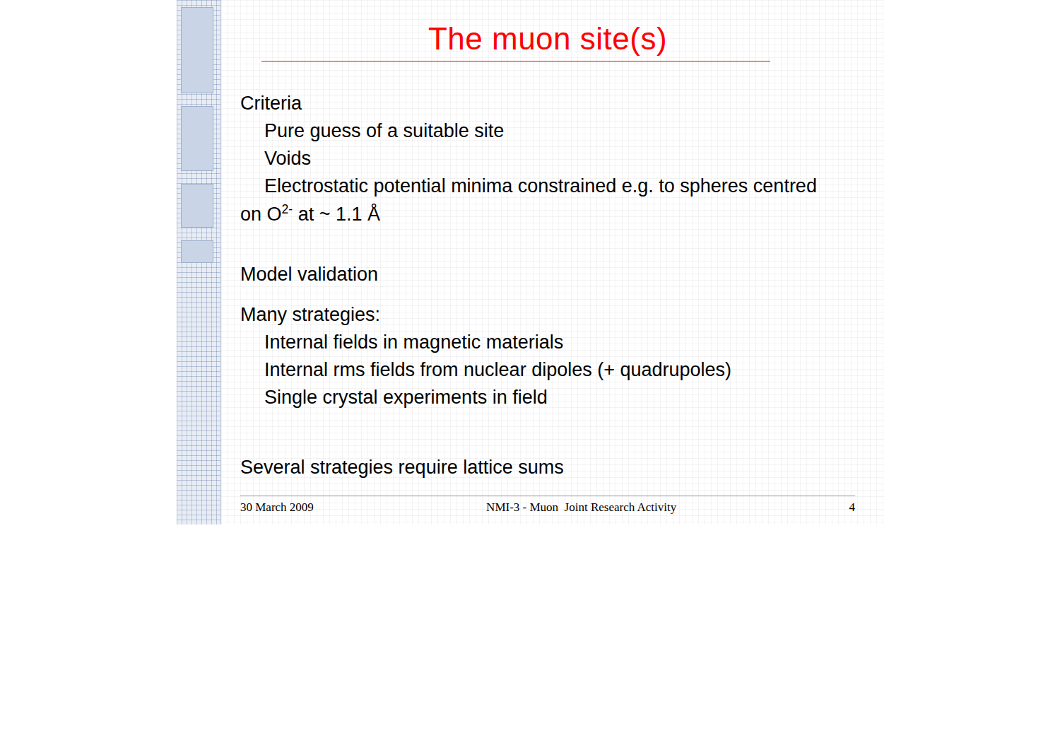The muon site(s)
Criteria
Pure guess of a suitable site
Voids
Electrostatic potential minima constrained e.g. to spheres centred
on O2- at ~ 1.1 Å
Model validation
Many strategies:
Internal fields in magnetic materials
Internal rms fields from nuclear dipoles (+ quadrupoles)
Single crystal experiments in field
Several strategies require lattice sums
30 March 2009 NMI-3 - Muon Joint Research Activity 4